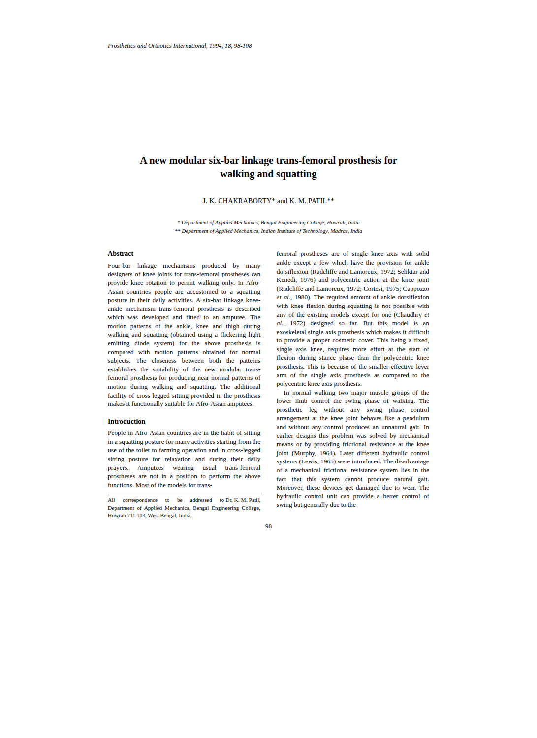Prosthetics and Orthotics International, 1994, 18, 98-108
A new modular six-bar linkage trans-femoral prosthesis for
walking and squatting
J. K. CHAKRABORTY* and K. M. PATIL**
* Department of Applied Mechanics, Bengal Engineering College, Howrah, India
** Department of Applied Mechanics, Indian Institute of Technology, Madras, India
Abstract
Four-bar linkage mechanisms produced by many designers of knee joints for trans-femoral prostheses can provide knee rotation to permit walking only. In Afro-Asian countries people are accustomed to a squatting posture in their daily activities. A six-bar linkage knee-ankle mechanism trans-femoral prosthesis is described which was developed and fitted to an amputee. The motion patterns of the ankle, knee and thigh during walking and squatting (obtained using a flickering light emitting diode system) for the above prosthesis is compared with motion patterns obtained for normal subjects. The closeness between both the patterns establishes the suitability of the new modular trans-femoral prosthesis for producing near normal patterns of motion during walking and squatting. The additional facility of cross-legged sitting provided in the prosthesis makes it functionally suitable for Afro-Asian amputees.
Introduction
People in Afro-Asian countries are in the habit of sitting in a squatting posture for many activities starting from the use of the toilet to farming operation and in cross-legged sitting posture for relaxation and during their daily prayers. Amputees wearing usual trans-femoral prostheses are not in a position to perform the above functions. Most of the models for trans-
All correspondence to be addressed to Dr. K. M. Patil, Department of Applied Mechanics, Bengal Engineering College, Howrah 711 103, West Bengal, India.
femoral prostheses are of single knee axis with solid ankle except a few which have the provision for ankle dorsiflexion (Radcliffe and Lamoreux, 1972; Seliktar and Kenedi, 1976) and polycentric action at the knee joint (Radcliffe and Lamoreux, 1972; Cortesi, 1975; Cappozzo et al., 1980). The required amount of ankle dorsiflexion with knee flexion during squatting is not possible with any of the existing models except for one (Chaudhry et al., 1972) designed so far. But this model is an exoskeletal single axis prosthesis which makes it difficult to provide a proper cosmetic cover. This being a fixed, single axis knee, requires more effort at the start of flexion during stance phase than the polycentric knee prosthesis. This is because of the smaller effective lever arm of the single axis prosthesis as compared to the polycentric knee axis prosthesis.
In normal walking two major muscle groups of the lower limb control the swing phase of walking. The prosthetic leg without any swing phase control arrangement at the knee joint behaves like a pendulum and without any control produces an unnatural gait. In earlier designs this problem was solved by mechanical means or by providing frictional resistance at the knee joint (Murphy, 1964). Later different hydraulic control systems (Lewis, 1965) were introduced. The disadvantage of a mechanical frictional resistance system lies in the fact that this system cannot produce natural gait. Moreover, these devices get damaged due to wear. The hydraulic control unit can provide a better control of swing but generally due to the
98